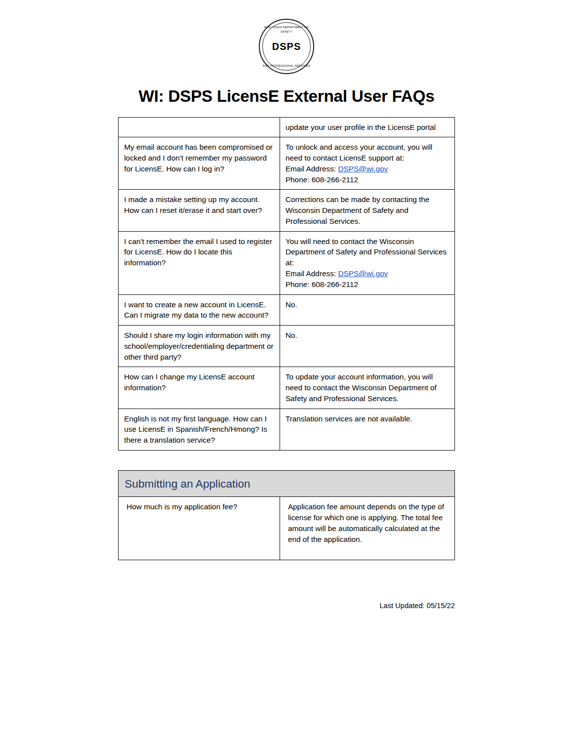Wisconsin Department of Safety
DSPS
and Professional Services
WI: DSPS LicensE External User FAQs
| | update your user profile in the LicensE portal |
| My email account has been compromised or locked and I don’t remember my password for LicensE. How can I log in? | To unlock and access your account, you will need to contact LicensE support at: Email Address: DSPS@wi.gov Phone: 608-266-2112 |
| I made a mistake setting up my account. How can I reset it/erase it and start over? | Corrections can be made by contacting the Wisconsin Department of Safety and Professional Services. |
| I can’t remember the email I used to register for LicensE. How do I locate this information? | You will need to contact the Wisconsin Department of Safety and Professional Services at: Email Address: DSPS@wi.gov Phone: 608-266-2112 |
| I want to create a new account in LicensE. Can I migrate my data to the new account? | No. |
| Should I share my login information with my school/employer/credentialing department or other third party? | No. |
| How can I change my LicensE account information? | To update your account information, you will need to contact the Wisconsin Department of Safety and Professional Services. |
| English is not my first language. How can I use LicensE in Spanish/French/Hmong? Is there a translation service? | Translation services are not available. |
| Submitting an Application |
| How much is my application fee? | Application fee amount depends on the type of license for which one is applying. The total fee amount will be automatically calculated at the end of the application. |
Last Updated: 05/15/22